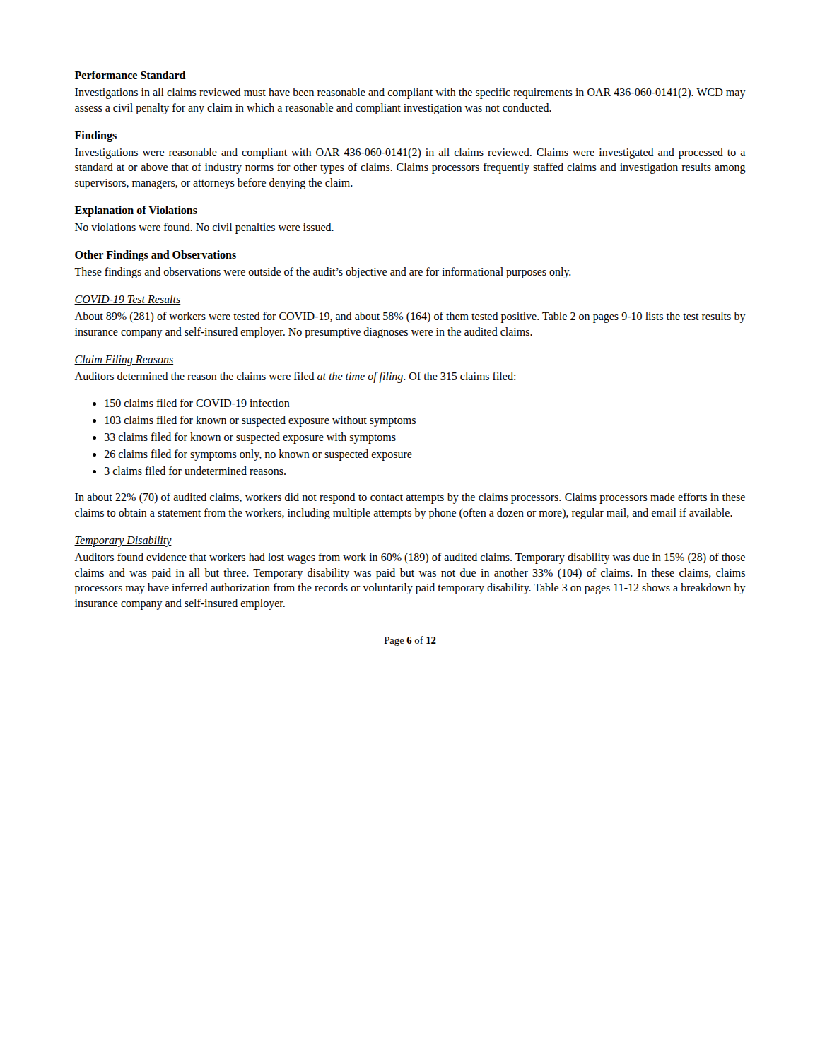Performance Standard
Investigations in all claims reviewed must have been reasonable and compliant with the specific requirements in OAR 436-060-0141(2). WCD may assess a civil penalty for any claim in which a reasonable and compliant investigation was not conducted.
Findings
Investigations were reasonable and compliant with OAR 436-060-0141(2) in all claims reviewed. Claims were investigated and processed to a standard at or above that of industry norms for other types of claims. Claims processors frequently staffed claims and investigation results among supervisors, managers, or attorneys before denying the claim.
Explanation of Violations
No violations were found. No civil penalties were issued.
Other Findings and Observations
These findings and observations were outside of the audit’s objective and are for informational purposes only.
COVID-19 Test Results
About 89% (281) of workers were tested for COVID-19, and about 58% (164) of them tested positive. Table 2 on pages 9-10 lists the test results by insurance company and self-insured employer. No presumptive diagnoses were in the audited claims.
Claim Filing Reasons
Auditors determined the reason the claims were filed at the time of filing. Of the 315 claims filed:
150 claims filed for COVID-19 infection
103 claims filed for known or suspected exposure without symptoms
33 claims filed for known or suspected exposure with symptoms
26 claims filed for symptoms only, no known or suspected exposure
3 claims filed for undetermined reasons.
In about 22% (70) of audited claims, workers did not respond to contact attempts by the claims processors. Claims processors made efforts in these claims to obtain a statement from the workers, including multiple attempts by phone (often a dozen or more), regular mail, and email if available.
Temporary Disability
Auditors found evidence that workers had lost wages from work in 60% (189) of audited claims. Temporary disability was due in 15% (28) of those claims and was paid in all but three. Temporary disability was paid but was not due in another 33% (104) of claims. In these claims, claims processors may have inferred authorization from the records or voluntarily paid temporary disability. Table 3 on pages 11-12 shows a breakdown by insurance company and self-insured employer.
Page 6 of 12